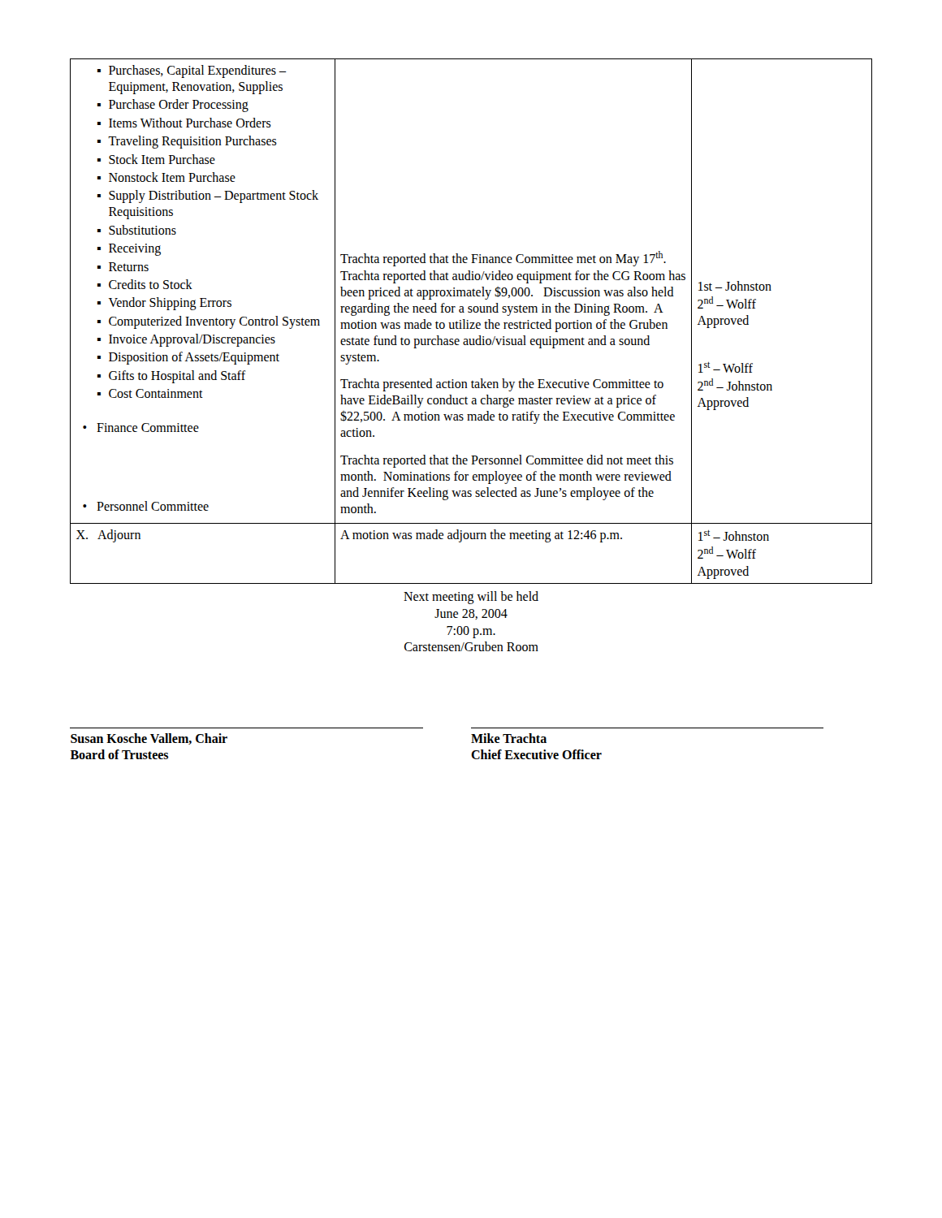| Purchases, Capital Expenditures – Equipment, Renovation, Supplies Purchase Order Processing Items Without Purchase Orders Traveling Requisition Purchases Stock Item Purchase Nonstock Item Purchase Supply Distribution – Department Stock Requisitions Substitutions Receiving Returns Credits to Stock Vendor Shipping Errors Computerized Inventory Control System Invoice Approval/Discrepancies Disposition of Assets/Equipment Gifts to Hospital and Staff Cost Containment Finance Committee Personnel Committee | Trachta reported that the Finance Committee met on May 17 th . Trachta reported that audio/video equipment for the CG Room has been priced at approximately $9,000. Discussion was also held regarding the need for a sound system in the Dining Room. A motion was made to utilize the restricted portion of the Gruben estate fund to purchase audio/visual equipment and a sound system. Trachta presented action taken by the Executive Committee to have EideBailly conduct a charge master review at a price of $22,500. A motion was made to ratify the Executive Committee action. Trachta reported that the Personnel Committee did not meet this month. Nominations for employee of the month were reviewed and Jennifer Keeling was selected as June’s employee of the month. | 1st – Johnston 2 nd – Wolff Approved 1 st – Wolff 2 nd – Johnston Approved |
| X. Adjourn | A motion was made adjourn the meeting at 12:46 p.m. | 1 st – Johnston 2 nd – Wolff Approved |
Next meeting will be held
June 28, 2004
7:00 p.m.
Carstensen/Gruben Room
| Susan Kosche Vallem, Chair Board of Trustees | Mike Trachta Chief Executive Officer |